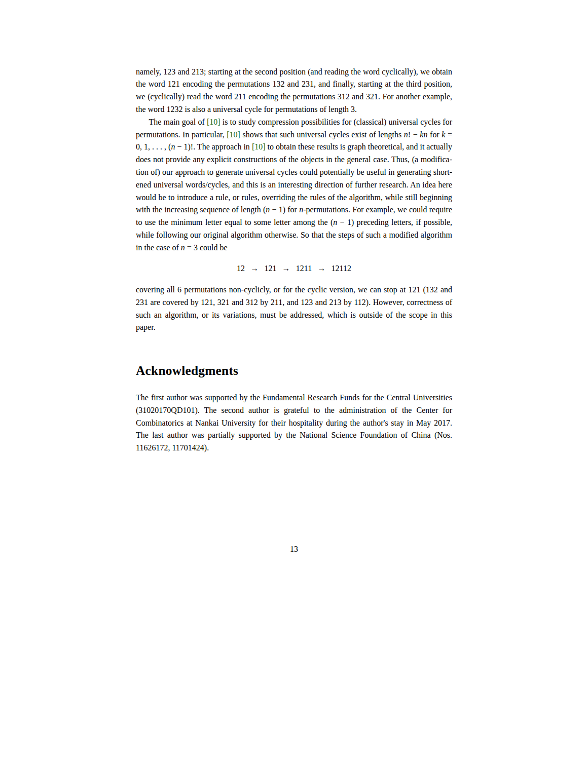namely, 123 and 213; starting at the second position (and reading the word cyclically), we obtain the word 121 encoding the permutations 132 and 231, and finally, starting at the third position, we (cyclically) read the word 211 encoding the permutations 312 and 321. For another example, the word 1232 is also a universal cycle for permutations of length 3.
The main goal of [10] is to study compression possibilities for (classical) universal cycles for permutations. In particular, [10] shows that such universal cycles exist of lengths n! − kn for k = 0, 1, . . . , (n − 1)!. The approach in [10] to obtain these results is graph theoretical, and it actually does not provide any explicit constructions of the objects in the general case. Thus, (a modification of) our approach to generate universal cycles could potentially be useful in generating shortened universal words/cycles, and this is an interesting direction of further research. An idea here would be to introduce a rule, or rules, overriding the rules of the algorithm, while still beginning with the increasing sequence of length (n − 1) for n-permutations. For example, we could require to use the minimum letter equal to some letter among the (n − 1) preceding letters, if possible, while following our original algorithm otherwise. So that the steps of such a modified algorithm in the case of n = 3 could be
12 → 121 → 1211 → 12112
covering all 6 permutations non-cyclicly, or for the cyclic version, we can stop at 121 (132 and 231 are covered by 121, 321 and 312 by 211, and 123 and 213 by 112). However, correctness of such an algorithm, or its variations, must be addressed, which is outside of the scope in this paper.
Acknowledgments
The first author was supported by the Fundamental Research Funds for the Central Universities (31020170QD101). The second author is grateful to the administration of the Center for Combinatorics at Nankai University for their hospitality during the author's stay in May 2017. The last author was partially supported by the National Science Foundation of China (Nos. 11626172, 11701424).
13